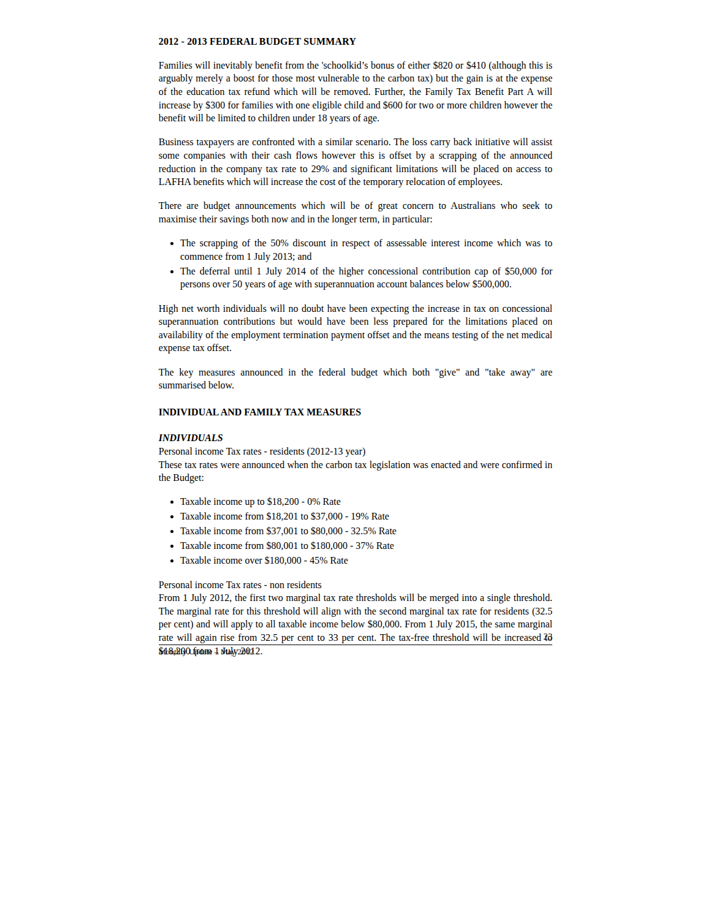2012 - 2013 FEDERAL BUDGET SUMMARY
Families will inevitably benefit from the 'schoolkid’s bonus of either $820 or $410 (although this is arguably merely a boost for those most vulnerable to the carbon tax) but the gain is at the expense of the education tax refund which will be removed. Further, the Family Tax Benefit Part A will increase by $300 for families with one eligible child and $600 for two or more children however the benefit will be limited to children under 18 years of age.
Business taxpayers are confronted with a similar scenario. The loss carry back initiative will assist some companies with their cash flows however this is offset by a scrapping of the announced reduction in the company tax rate to 29% and significant limitations will be placed on access to LAFHA benefits which will increase the cost of the temporary relocation of employees.
There are budget announcements which will be of great concern to Australians who seek to maximise their savings both now and in the longer term, in particular:
The scrapping of the 50% discount in respect of assessable interest income which was to commence from 1 July 2013; and
The deferral until 1 July 2014 of the higher concessional contribution cap of $50,000 for persons over 50 years of age with superannuation account balances below $500,000.
High net worth individuals will no doubt have been expecting the increase in tax on concessional superannuation contributions but would have been less prepared for the limitations placed on availability of the employment termination payment offset and the means testing of the net medical expense tax offset.
The key measures announced in the federal budget which both "give" and "take away" are summarised below.
INDIVIDUAL AND FAMILY TAX MEASURES
INDIVIDUALS
Personal income Tax rates - residents (2012-13 year)
These tax rates were announced when the carbon tax legislation was enacted and were confirmed in the Budget:
Taxable income up to $18,200 - 0% Rate
Taxable income from $18,201 to $37,000 - 19% Rate
Taxable income from $37,001 to $80,000 - 32.5% Rate
Taxable income from $80,001 to $180,000 - 37% Rate
Taxable income over $180,000 - 45% Rate
Personal income Tax rates - non residents
From 1 July 2012, the first two marginal tax rate thresholds will be merged into a single threshold. The marginal rate for this threshold will align with the second marginal tax rate for residents (32.5 per cent) and will apply to all taxable income below $80,000. From 1 July 2015, the same marginal rate will again rise from 32.5 per cent to 33 per cent. The tax-free threshold will be increased to $18,200 from 1 July 2012.
23
Monthly Update – May 2012